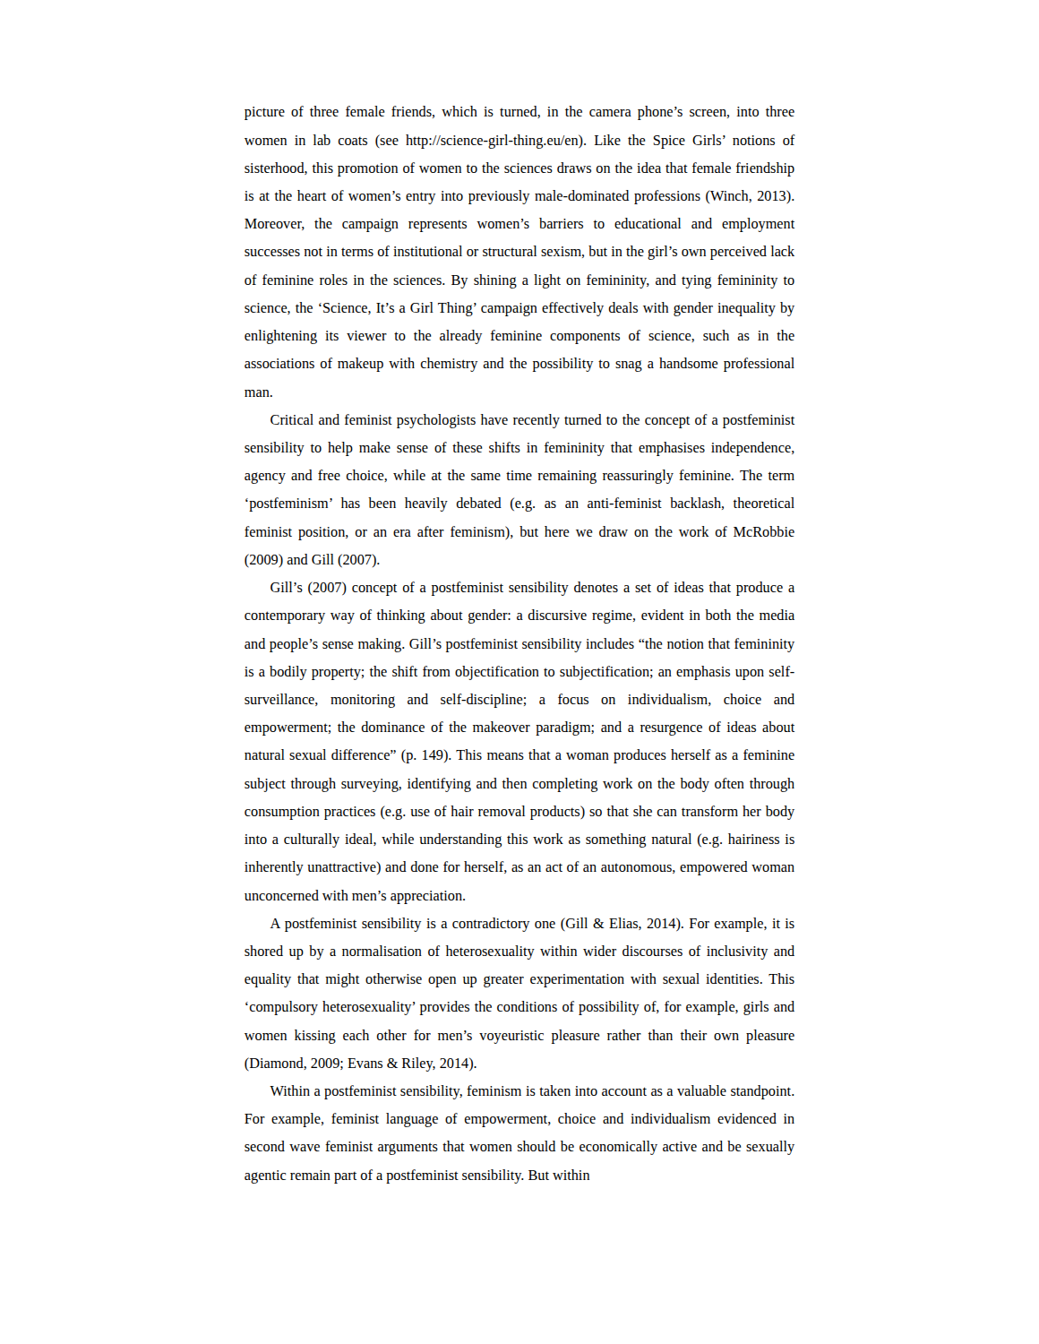picture of three female friends, which is turned, in the camera phone’s screen, into three women in lab coats (see http://science-girl-thing.eu/en). Like the Spice Girls’ notions of sisterhood, this promotion of women to the sciences draws on the idea that female friendship is at the heart of women’s entry into previously male-dominated professions (Winch, 2013). Moreover, the campaign represents women’s barriers to educational and employment successes not in terms of institutional or structural sexism, but in the girl’s own perceived lack of feminine roles in the sciences. By shining a light on femininity, and tying femininity to science, the ‘Science, It’s a Girl Thing’ campaign effectively deals with gender inequality by enlightening its viewer to the already feminine components of science, such as in the associations of makeup with chemistry and the possibility to snag a handsome professional man.
Critical and feminist psychologists have recently turned to the concept of a postfeminist sensibility to help make sense of these shifts in femininity that emphasises independence, agency and free choice, while at the same time remaining reassuringly feminine. The term ‘postfeminism’ has been heavily debated (e.g. as an anti-feminist backlash, theoretical feminist position, or an era after feminism), but here we draw on the work of McRobbie (2009) and Gill (2007).
Gill’s (2007) concept of a postfeminist sensibility denotes a set of ideas that produce a contemporary way of thinking about gender: a discursive regime, evident in both the media and people’s sense making. Gill’s postfeminist sensibility includes “the notion that femininity is a bodily property; the shift from objectification to subjectification; an emphasis upon self-surveillance, monitoring and self-discipline; a focus on individualism, choice and empowerment; the dominance of the makeover paradigm; and a resurgence of ideas about natural sexual difference” (p. 149). This means that a woman produces herself as a feminine subject through surveying, identifying and then completing work on the body often through consumption practices (e.g. use of hair removal products) so that she can transform her body into a culturally ideal, while understanding this work as something natural (e.g. hairiness is inherently unattractive) and done for herself, as an act of an autonomous, empowered woman unconcerned with men’s appreciation.
A postfeminist sensibility is a contradictory one (Gill & Elias, 2014). For example, it is shored up by a normalisation of heterosexuality within wider discourses of inclusivity and equality that might otherwise open up greater experimentation with sexual identities. This ‘compulsory heterosexuality’ provides the conditions of possibility of, for example, girls and women kissing each other for men’s voyeuristic pleasure rather than their own pleasure (Diamond, 2009; Evans & Riley, 2014).
Within a postfeminist sensibility, feminism is taken into account as a valuable standpoint. For example, feminist language of empowerment, choice and individualism evidenced in second wave feminist arguments that women should be economically active and be sexually agentic remain part of a postfeminist sensibility. But within